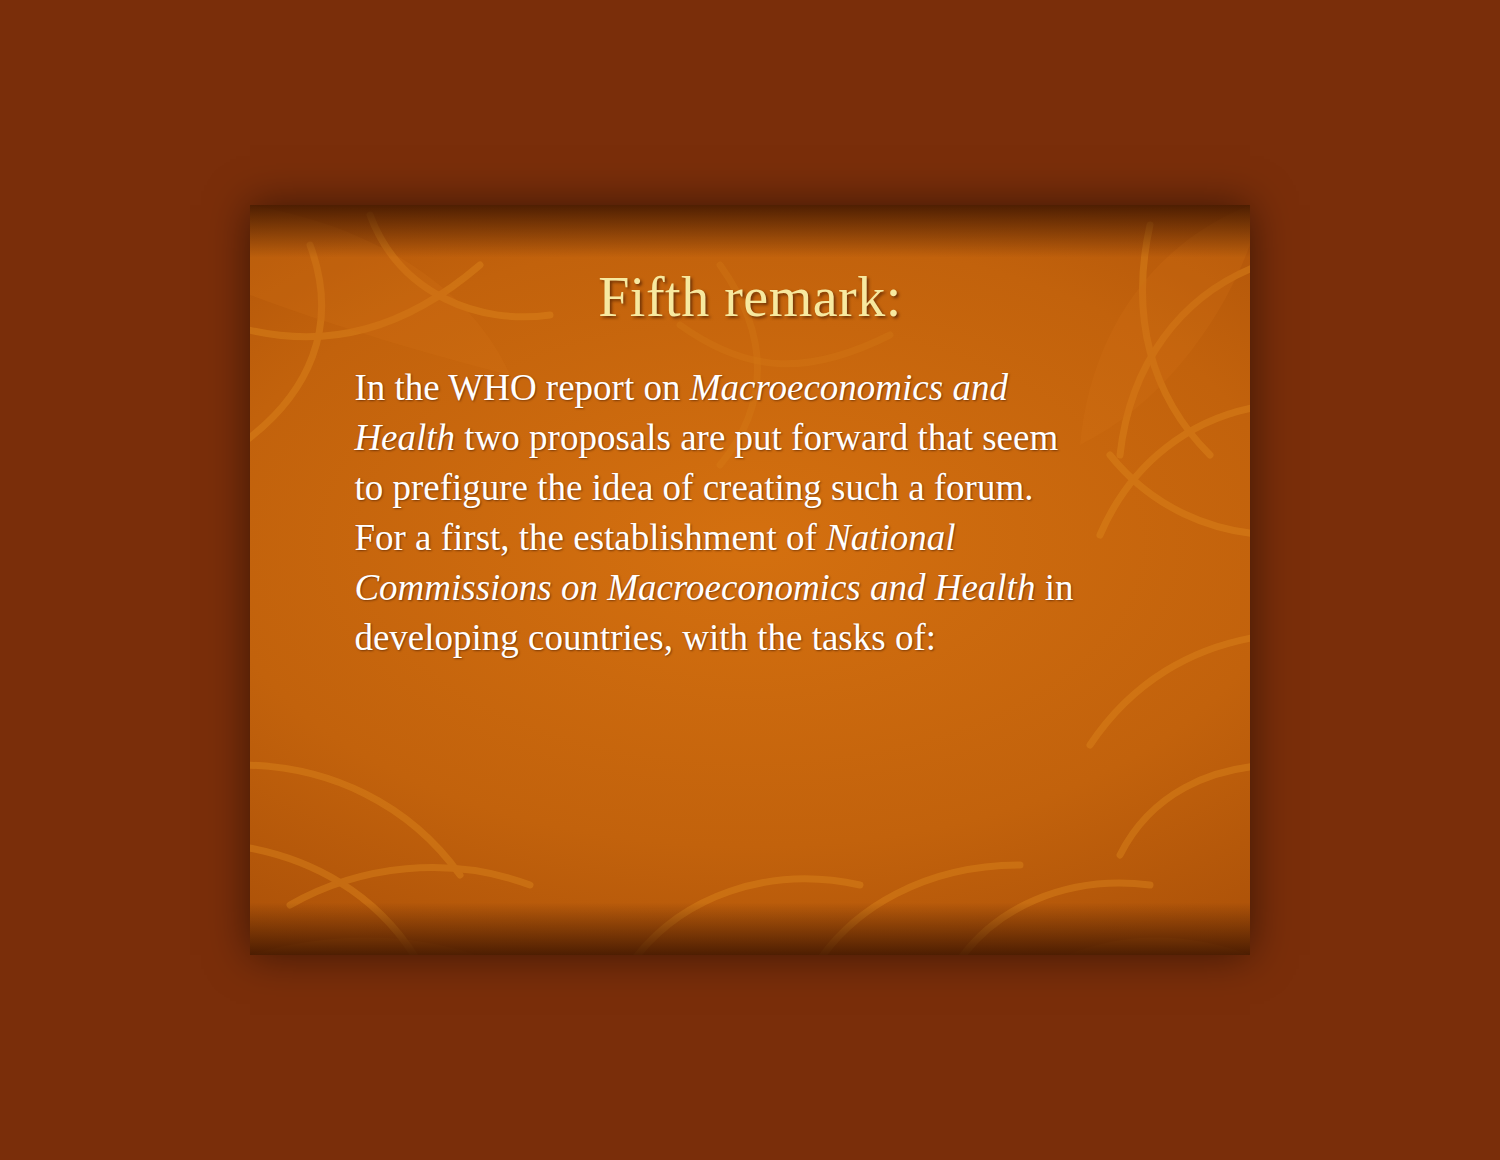Fifth remark:
In the WHO report on Macroeconomics and Health two proposals are put forward that seem to prefigure the idea of creating such a forum. For a first, the establishment of National Commissions on Macroeconomics and Health in developing countries, with the tasks of: